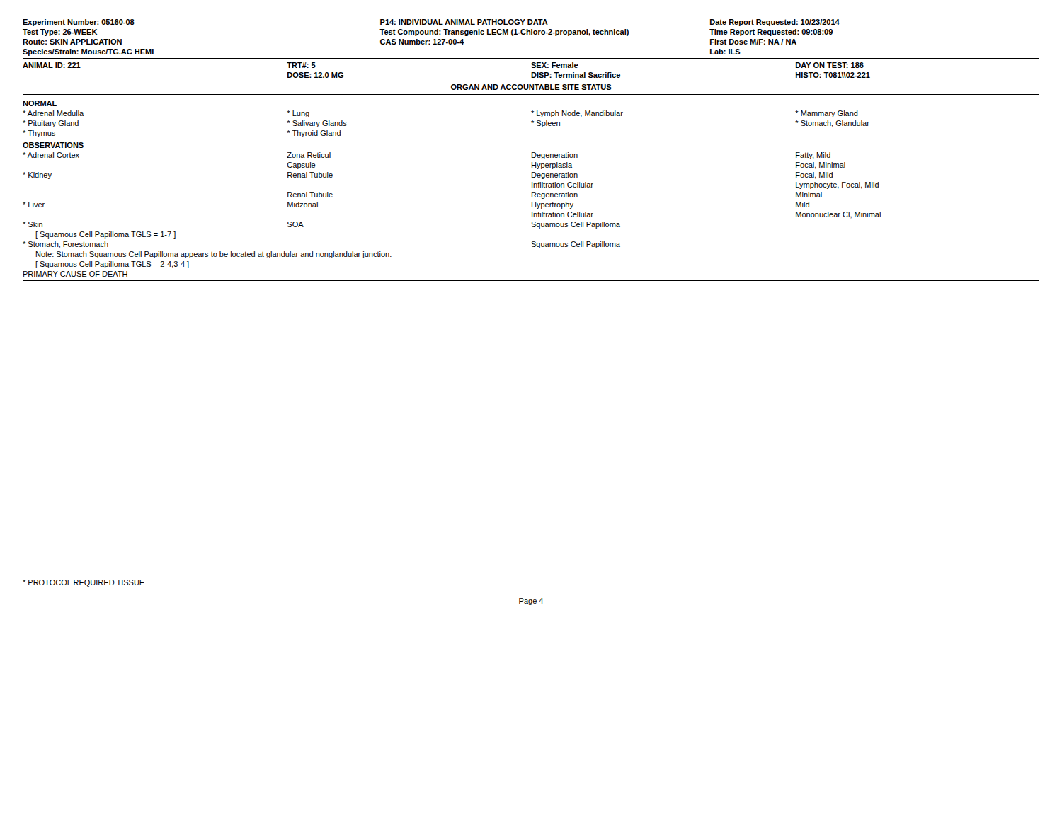| Experiment Number: 05160-08 | P14: INDIVIDUAL ANIMAL PATHOLOGY DATA | Date Report Requested: 10/23/2014 |
| Test Type: 26-WEEK | Test Compound: Transgenic LECM (1-Chloro-2-propanol, technical) | Time Report Requested: 09:08:09 |
| Route: SKIN APPLICATION | CAS Number: 127-00-4 | First Dose M/F: NA / NA |
| Species/Strain: Mouse/TG.AC HEMI | | Lab: ILS |
| ANIMAL ID: 221 | TRT#: 5 | SEX: Female | DAY ON TEST: 186 |
| | DOSE: 12.0 MG | DISP: Terminal Sacrifice | HISTO: T081\\02-221 |
ORGAN AND ACCOUNTABLE SITE STATUS
| NORMAL |
| * Adrenal Medulla | * Lung | * Lymph Node, Mandibular | * Mammary Gland |
| * Pituitary Gland | * Salivary Glands | * Spleen | * Stomach, Glandular |
| * Thymus | * Thyroid Gland | | |
| OBSERVATIONS |
| * Adrenal Cortex | Zona Reticul | Degeneration | Fatty, Mild |
| | Capsule | Hyperplasia | Focal, Minimal |
| * Kidney | Renal Tubule | Degeneration | Focal, Mild |
| | | Infiltration Cellular | Lymphocyte, Focal, Mild |
| | Renal Tubule | Regeneration | Minimal |
| * Liver | Midzonal | Hypertrophy | Mild |
| | | Infiltration Cellular | Mononuclear Cl, Minimal |
| * Skin | SOA | Squamous Cell Papilloma | |
| [ Squamous Cell Papilloma TGLS = 1-7 ] |
| * Stomach, Forestomach | | Squamous Cell Papilloma | |
| Note: Stomach Squamous Cell Papilloma appears to be located at glandular and nonglandular junction. |
| [ Squamous Cell Papilloma TGLS = 2-4,3-4 ] |
| PRIMARY CAUSE OF DEATH | - |
* PROTOCOL REQUIRED TISSUE
Page 4